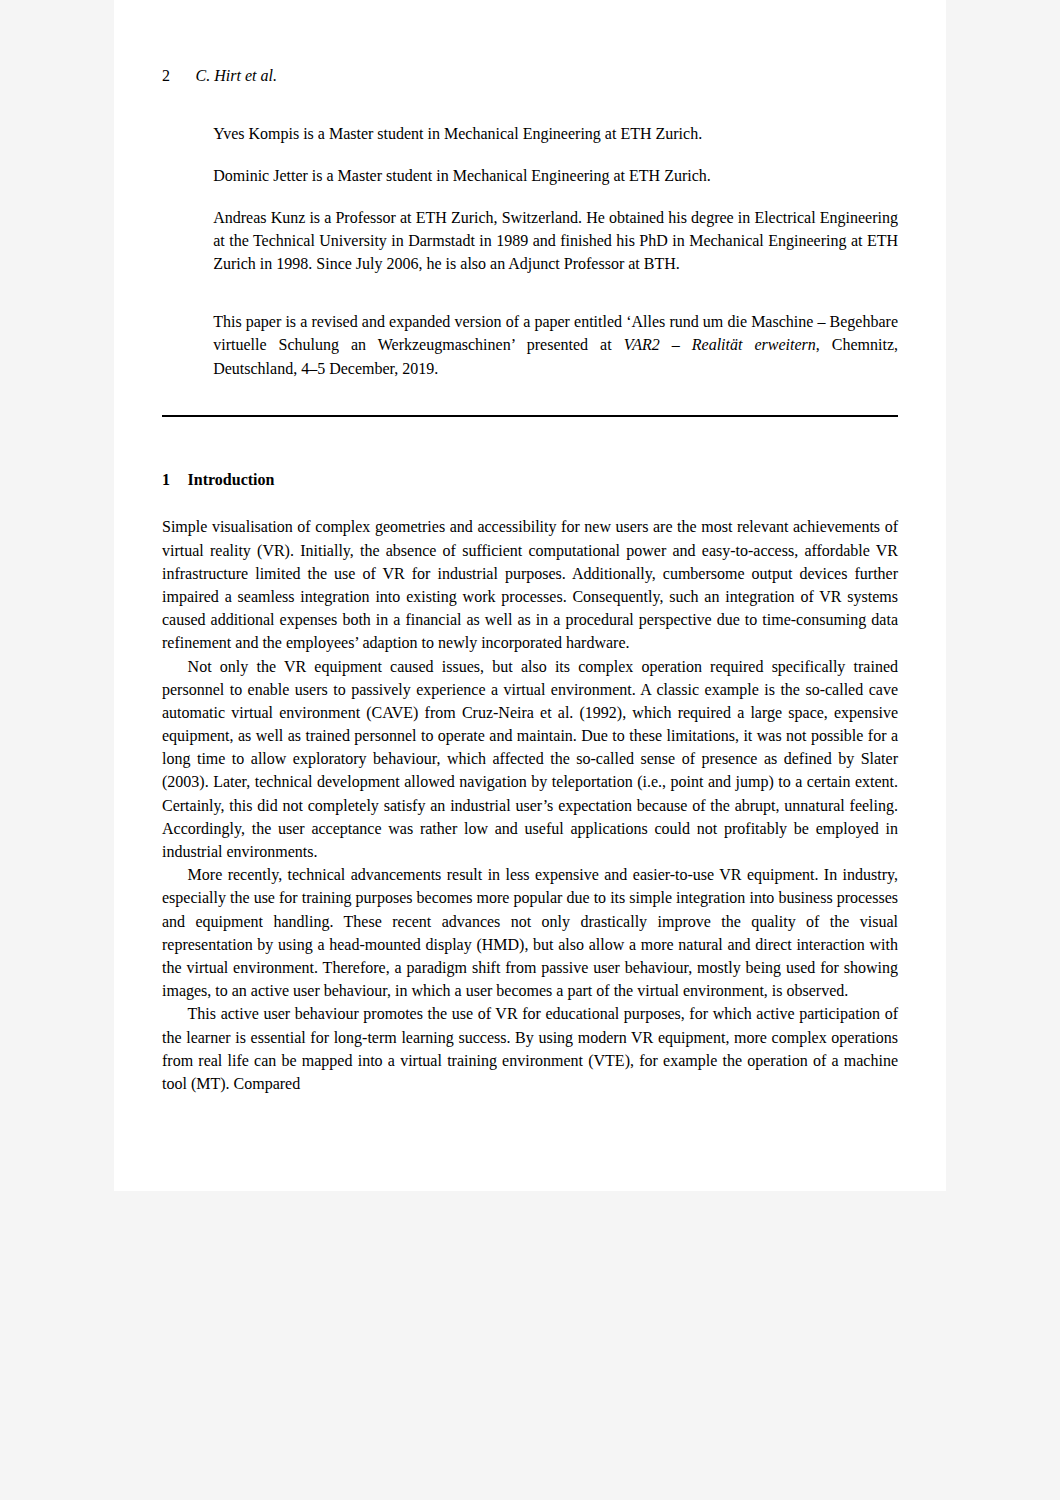2 C. Hirt et al.
Yves Kompis is a Master student in Mechanical Engineering at ETH Zurich.
Dominic Jetter is a Master student in Mechanical Engineering at ETH Zurich.
Andreas Kunz is a Professor at ETH Zurich, Switzerland. He obtained his degree in Electrical Engineering at the Technical University in Darmstadt in 1989 and finished his PhD in Mechanical Engineering at ETH Zurich in 1998. Since July 2006, he is also an Adjunct Professor at BTH.
This paper is a revised and expanded version of a paper entitled ‘Alles rund um die Maschine – Begehbare virtuelle Schulung an Werkzeugmaschinen’ presented at VAR2 – Realität erweitern, Chemnitz, Deutschland, 4–5 December, 2019.
1 Introduction
Simple visualisation of complex geometries and accessibility for new users are the most relevant achievements of virtual reality (VR). Initially, the absence of sufficient computational power and easy-to-access, affordable VR infrastructure limited the use of VR for industrial purposes. Additionally, cumbersome output devices further impaired a seamless integration into existing work processes. Consequently, such an integration of VR systems caused additional expenses both in a financial as well as in a procedural perspective due to time-consuming data refinement and the employees’ adaption to newly incorporated hardware.
Not only the VR equipment caused issues, but also its complex operation required specifically trained personnel to enable users to passively experience a virtual environment. A classic example is the so-called cave automatic virtual environment (CAVE) from Cruz-Neira et al. (1992), which required a large space, expensive equipment, as well as trained personnel to operate and maintain. Due to these limitations, it was not possible for a long time to allow exploratory behaviour, which affected the so-called sense of presence as defined by Slater (2003). Later, technical development allowed navigation by teleportation (i.e., point and jump) to a certain extent. Certainly, this did not completely satisfy an industrial user’s expectation because of the abrupt, unnatural feeling. Accordingly, the user acceptance was rather low and useful applications could not profitably be employed in industrial environments.
More recently, technical advancements result in less expensive and easier-to-use VR equipment. In industry, especially the use for training purposes becomes more popular due to its simple integration into business processes and equipment handling. These recent advances not only drastically improve the quality of the visual representation by using a head-mounted display (HMD), but also allow a more natural and direct interaction with the virtual environment. Therefore, a paradigm shift from passive user behaviour, mostly being used for showing images, to an active user behaviour, in which a user becomes a part of the virtual environment, is observed.
This active user behaviour promotes the use of VR for educational purposes, for which active participation of the learner is essential for long-term learning success. By using modern VR equipment, more complex operations from real life can be mapped into a virtual training environment (VTE), for example the operation of a machine tool (MT). Compared